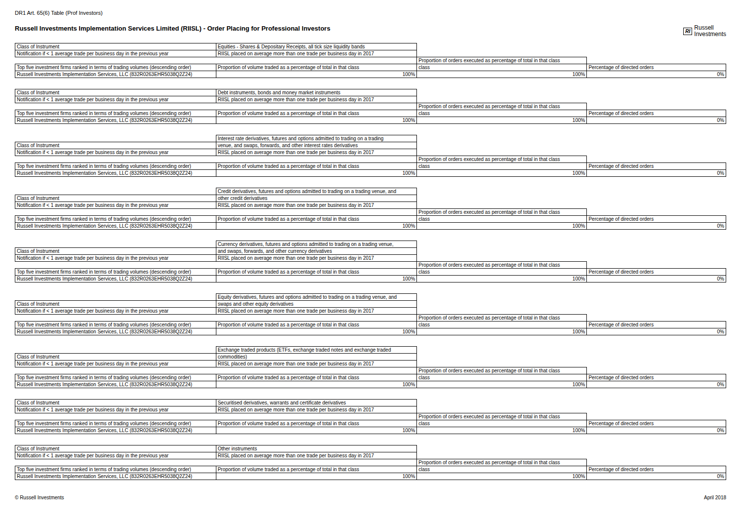DR1 Art. 65(6) Table (Prof Investors)
Russell Investments Implementation Services Limited (RIISL) - Order Placing for Professional Investors
RI Russell
Investments
| Class of Instrument | Equities - Shares & Depositary Receipts, all tick size liquidity bands | | |
| Notification if < 1 average trade per business day in the previous year | RIISL placed on average more than one trade per business day in 2017 | | |
| | | Proportion of orders executed as percentage of total in that class | |
| Top five investment firms ranked in terms of trading volumes (descending order) | Proportion of volume traded as a percentage of total in that class | class | Percentage of directed orders |
| Russell Investments Implementation Services, LLC (832R0263EHR5038Q2Z24) | 100% | 100% | 0% |
| Class of Instrument | Debt instruments, bonds and money market instruments | | |
| Notification if < 1 average trade per business day in the previous year | RIISL placed on average more than one trade per business day in 2017 | | |
| | | Proportion of orders executed as percentage of total in that class | |
| Top five investment firms ranked in terms of trading volumes (descending order) | Proportion of volume traded as a percentage of total in that class | class | Percentage of directed orders |
| Russell Investments Implementation Services, LLC (832R0263EHR5038Q2Z24) | 100% | 100% | 0% |
| | Interest rate derivatives, futures and options admitted to trading on a trading | | |
| Class of Instrument | venue, and swaps, forwards, and other interest rates derivatives | | |
| Notification if < 1 average trade per business day in the previous year | RIISL placed on average more than one trade per business day in 2017 | | |
| | | Proportion of orders executed as percentage of total in that class | |
| Top five investment firms ranked in terms of trading volumes (descending order) | Proportion of volume traded as a percentage of total in that class | class | Percentage of directed orders |
| Russell Investments Implementation Services, LLC (832R0263EHR5038Q2Z24) | 100% | 100% | 0% |
| | Credit derivatives, futures and options admitted to trading on a trading venue, and | | |
| Class of Instrument | other credit derivatives | | |
| Notification if < 1 average trade per business day in the previous year | RIISL placed on average more than one trade per business day in 2017 | | |
| | | Proportion of orders executed as percentage of total in that class | |
| Top five investment firms ranked in terms of trading volumes (descending order) | Proportion of volume traded as a percentage of total in that class | class | Percentage of directed orders |
| Russell Investments Implementation Services, LLC (832R0263EHR5038Q2Z24) | 100% | 100% | 0% |
| | Currency derivatives, futures and options admitted to trading on a trading venue, | | |
| Class of Instrument | and swaps, forwards, and other currency derivatives | | |
| Notification if < 1 average trade per business day in the previous year | RIISL placed on average more than one trade per business day in 2017 | | |
| | | Proportion of orders executed as percentage of total in that class | |
| Top five investment firms ranked in terms of trading volumes (descending order) | Proportion of volume traded as a percentage of total in that class | class | Percentage of directed orders |
| Russell Investments Implementation Services, LLC (832R0263EHR5038Q2Z24) | 100% | 100% | 0% |
| | Equity derivatives, futures and options admitted to trading on a trading venue, and | | |
| Class of Instrument | swaps and other equity derivatives | | |
| Notification if < 1 average trade per business day in the previous year | RIISL placed on average more than one trade per business day in 2017 | | |
| | | Proportion of orders executed as percentage of total in that class | |
| Top five investment firms ranked in terms of trading volumes (descending order) | Proportion of volume traded as a percentage of total in that class | class | Percentage of directed orders |
| Russell Investments Implementation Services, LLC (832R0263EHR5038Q2Z24) | 100% | 100% | 0% |
| | Exchange traded products (ETFs, exchange traded notes and exchange traded | | |
| Class of Instrument | commodities) | | |
| Notification if < 1 average trade per business day in the previous year | RIISL placed on average more than one trade per business day in 2017 | | |
| | | Proportion of orders executed as percentage of total in that class | |
| Top five investment firms ranked in terms of trading volumes (descending order) | Proportion of volume traded as a percentage of total in that class | class | Percentage of directed orders |
| Russell Investments Implementation Services, LLC (832R0263EHR5038Q2Z24) | 100% | 100% | 0% |
| Class of Instrument | Securitised derivatives, warrants and certificate derivatives | | |
| Notification if < 1 average trade per business day in the previous year | RIISL placed on average more than one trade per business day in 2017 | | |
| | | Proportion of orders executed as percentage of total in that class | |
| Top five investment firms ranked in terms of trading volumes (descending order) | Proportion of volume traded as a percentage of total in that class | class | Percentage of directed orders |
| Russell Investments Implementation Services, LLC (832R0263EHR5038Q2Z24) | 100% | 100% | 0% |
| Class of Instrument | Other instruments | | |
| Notification if < 1 average trade per business day in the previous year | RIISL placed on average more than one trade per business day in 2017 | | |
| | | Proportion of orders executed as percentage of total in that class | |
| Top five investment firms ranked in terms of trading volumes (descending order) | Proportion of volume traded as a percentage of total in that class | class | Percentage of directed orders |
| Russell Investments Implementation Services, LLC (832R0263EHR5038Q2Z24) | 100% | 100% | 0% |
© Russell Investments
April 2018